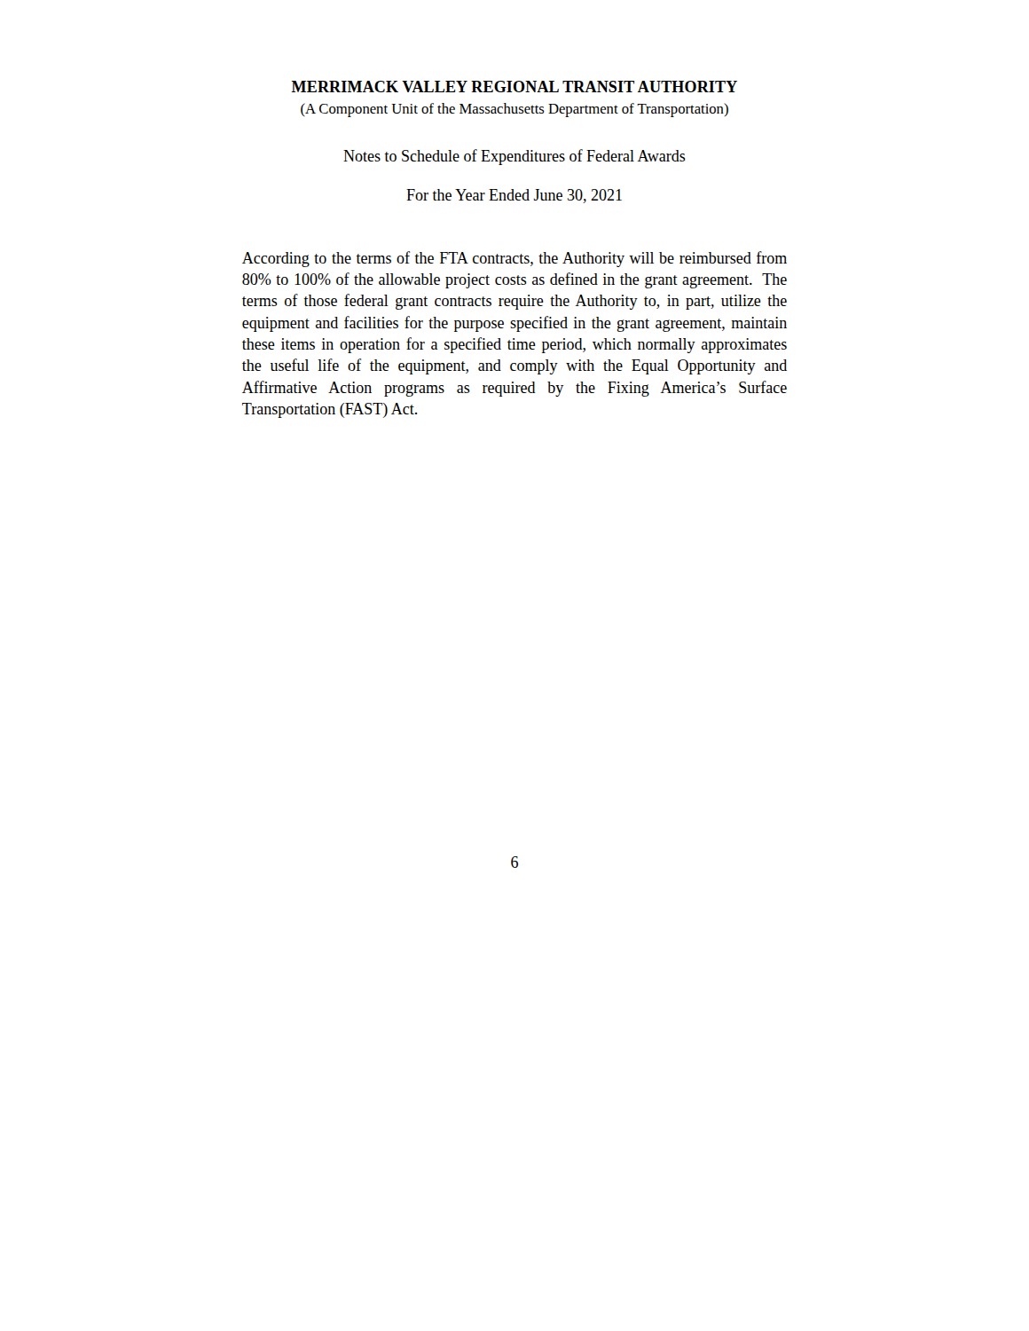MERRIMACK VALLEY REGIONAL TRANSIT AUTHORITY
(A Component Unit of the Massachusetts Department of Transportation)
Notes to Schedule of Expenditures of Federal Awards
For the Year Ended June 30, 2021
According to the terms of the FTA contracts, the Authority will be reimbursed from 80% to 100% of the allowable project costs as defined in the grant agreement. The terms of those federal grant contracts require the Authority to, in part, utilize the equipment and facilities for the purpose specified in the grant agreement, maintain these items in operation for a specified time period, which normally approximates the useful life of the equipment, and comply with the Equal Opportunity and Affirmative Action programs as required by the Fixing America’s Surface Transportation (FAST) Act.
6